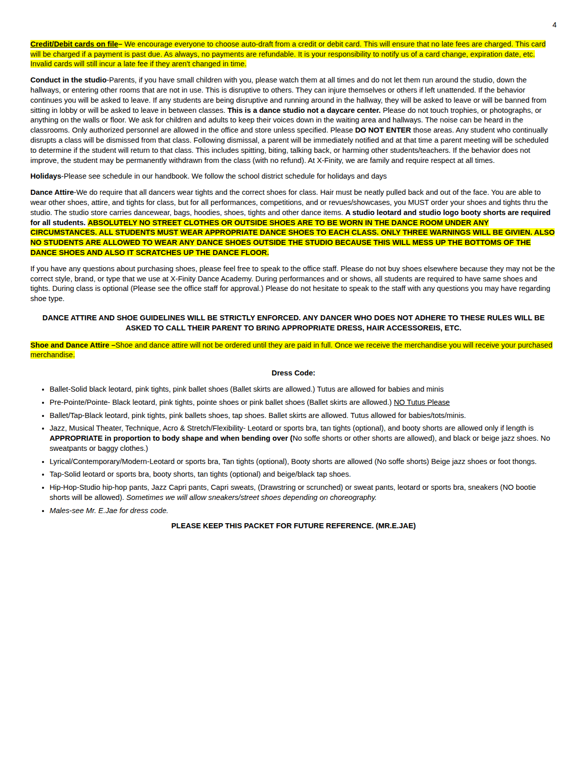4
Credit/Debit cards on file– We encourage everyone to choose auto-draft from a credit or debit card. This will ensure that no late fees are charged. This card will be charged if a payment is past due. As always, no payments are refundable. It is your responsibility to notify us of a card change, expiration date, etc. Invalid cards will still incur a late fee if they aren't changed in time.
Conduct in the studio-Parents, if you have small children with you, please watch them at all times and do not let them run around the studio, down the hallways, or entering other rooms that are not in use. This is disruptive to others. They can injure themselves or others if left unattended. If the behavior continues you will be asked to leave. If any students are being disruptive and running around in the hallway, they will be asked to leave or will be banned from sitting in lobby or will be asked to leave in between classes. This is a dance studio not a daycare center. Please do not touch trophies, or photographs, or anything on the walls or floor. We ask for children and adults to keep their voices down in the waiting area and hallways. The noise can be heard in the classrooms. Only authorized personnel are allowed in the office and store unless specified. Please DO NOT ENTER those areas. Any student who continually disrupts a class will be dismissed from that class. Following dismissal, a parent will be immediately notified and at that time a parent meeting will be scheduled to determine if the student will return to that class. This includes spitting, biting, talking back, or harming other students/teachers. If the behavior does not improve, the student may be permanently withdrawn from the class (with no refund). At X-Finity, we are family and require respect at all times.
Holidays-Please see schedule in our handbook. We follow the school district schedule for holidays and days
Dance Attire-We do require that all dancers wear tights and the correct shoes for class. Hair must be neatly pulled back and out of the face. You are able to wear other shoes, attire, and tights for class, but for all performances, competitions, and or revues/showcases, you MUST order your shoes and tights thru the studio. The studio store carries dancewear, bags, hoodies, shoes, tights and other dance items. A studio leotard and studio logo booty shorts are required for all students. ABSOLUTELY NO STREET CLOTHES OR OUTSIDE SHOES ARE TO BE WORN IN THE DANCE ROOM UNDER ANY CIRCUMSTANCES. ALL STUDENTS MUST WEAR APPROPRIATE DANCE SHOES TO EACH CLASS. ONLY THREE WARNINGS WILL BE GIVIEN. ALSO NO STUDENTS ARE ALLOWED TO WEAR ANY DANCE SHOES OUTSIDE THE STUDIO BECAUSE THIS WILL MESS UP THE BOTTOMS OF THE DANCE SHOES AND ALSO IT SCRATCHES UP THE DANCE FLOOR.
If you have any questions about purchasing shoes, please feel free to speak to the office staff. Please do not buy shoes elsewhere because they may not be the correct style, brand, or type that we use at X-Finity Dance Academy. During performances and or shows, all students are required to have same shoes and tights. During class is optional (Please see the office staff for approval.) Please do not hesitate to speak to the staff with any questions you may have regarding shoe type.
DANCE ATTIRE AND SHOE GUIDELINES WILL BE STRICTLY ENFORCED. ANY DANCER WHO DOES NOT ADHERE TO THESE RULES WILL BE ASKED TO CALL THEIR PARENT TO BRING APPROPRIATE DRESS, HAIR ACCESSOREIS, ETC.
Shoe and Dance Attire –Shoe and dance attire will not be ordered until they are paid in full. Once we receive the merchandise you will receive your purchased merchandise.
Dress Code:
Ballet-Solid black leotard, pink tights, pink ballet shoes (Ballet skirts are allowed.) Tutus are allowed for babies and minis
Pre-Pointe/Pointe- Black leotard, pink tights, pointe shoes or pink ballet shoes (Ballet skirts are allowed.) NO Tutus Please
Ballet/Tap-Black leotard, pink tights, pink ballets shoes, tap shoes. Ballet skirts are allowed. Tutus allowed for babies/tots/minis.
Jazz, Musical Theater, Technique, Acro & Stretch/Flexibility- Leotard or sports bra, tan tights (optional), and booty shorts are allowed only if length is APPROPRIATE in proportion to body shape and when bending over (No soffe shorts or other shorts are allowed), and black or beige jazz shoes. No sweatpants or baggy clothes.)
Lyrical/Contemporary/Modern-Leotard or sports bra, Tan tights (optional), Booty shorts are allowed (No soffe shorts) Beige jazz shoes or foot thongs.
Tap-Solid leotard or sports bra, booty shorts, tan tights (optional) and beige/black tap shoes.
Hip-Hop-Studio hip-hop pants, Jazz Capri pants, Capri sweats, (Drawstring or scrunched) or sweat pants, leotard or sports bra, sneakers (NO bootie shorts will be allowed). Sometimes we will allow sneakers/street shoes depending on choreography.
Males-see Mr. E.Jae for dress code.
PLEASE KEEP THIS PACKET FOR FUTURE REFERENCE. (MR.E.JAE)